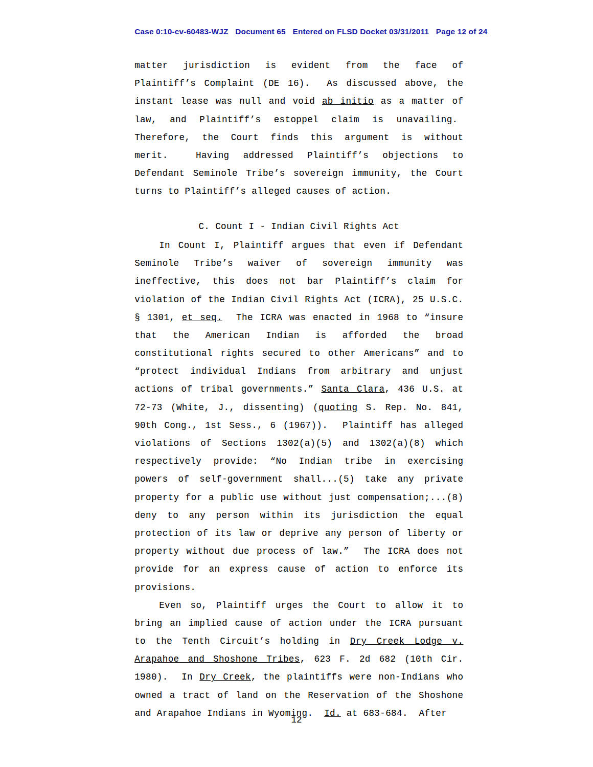Case 0:10-cv-60483-WJZ Document 65 Entered on FLSD Docket 03/31/2011 Page 12 of 24
matter jurisdiction is evident from the face of Plaintiff’s Complaint (DE 16). As discussed above, the instant lease was null and void ab initio as a matter of law, and Plaintiff’s estoppel claim is unavailing. Therefore, the Court finds this argument is without merit. Having addressed Plaintiff’s objections to Defendant Seminole Tribe’s sovereign immunity, the Court turns to Plaintiff’s alleged causes of action.
C. Count I - Indian Civil Rights Act
In Count I, Plaintiff argues that even if Defendant Seminole Tribe’s waiver of sovereign immunity was ineffective, this does not bar Plaintiff’s claim for violation of the Indian Civil Rights Act (ICRA), 25 U.S.C. § 1301, et seq. The ICRA was enacted in 1968 to “insure that the American Indian is afforded the broad constitutional rights secured to other Americans” and to “protect individual Indians from arbitrary and unjust actions of tribal governments.” Santa Clara, 436 U.S. at 72-73 (White, J., dissenting) (quoting S. Rep. No. 841, 90th Cong., 1st Sess., 6 (1967)). Plaintiff has alleged violations of Sections 1302(a)(5) and 1302(a)(8) which respectively provide: “No Indian tribe in exercising powers of self-government shall...(5) take any private property for a public use without just compensation;...(8) deny to any person within its jurisdiction the equal protection of its law or deprive any person of liberty or property without due process of law.” The ICRA does not provide for an express cause of action to enforce its provisions.
Even so, Plaintiff urges the Court to allow it to bring an implied cause of action under the ICRA pursuant to the Tenth Circuit’s holding in Dry Creek Lodge v. Arapahoe and Shoshone Tribes, 623 F. 2d 682 (10th Cir. 1980). In Dry Creek, the plaintiffs were non-Indians who owned a tract of land on the Reservation of the Shoshone and Arapahoe Indians in Wyoming. Id. at 683-684. After
12